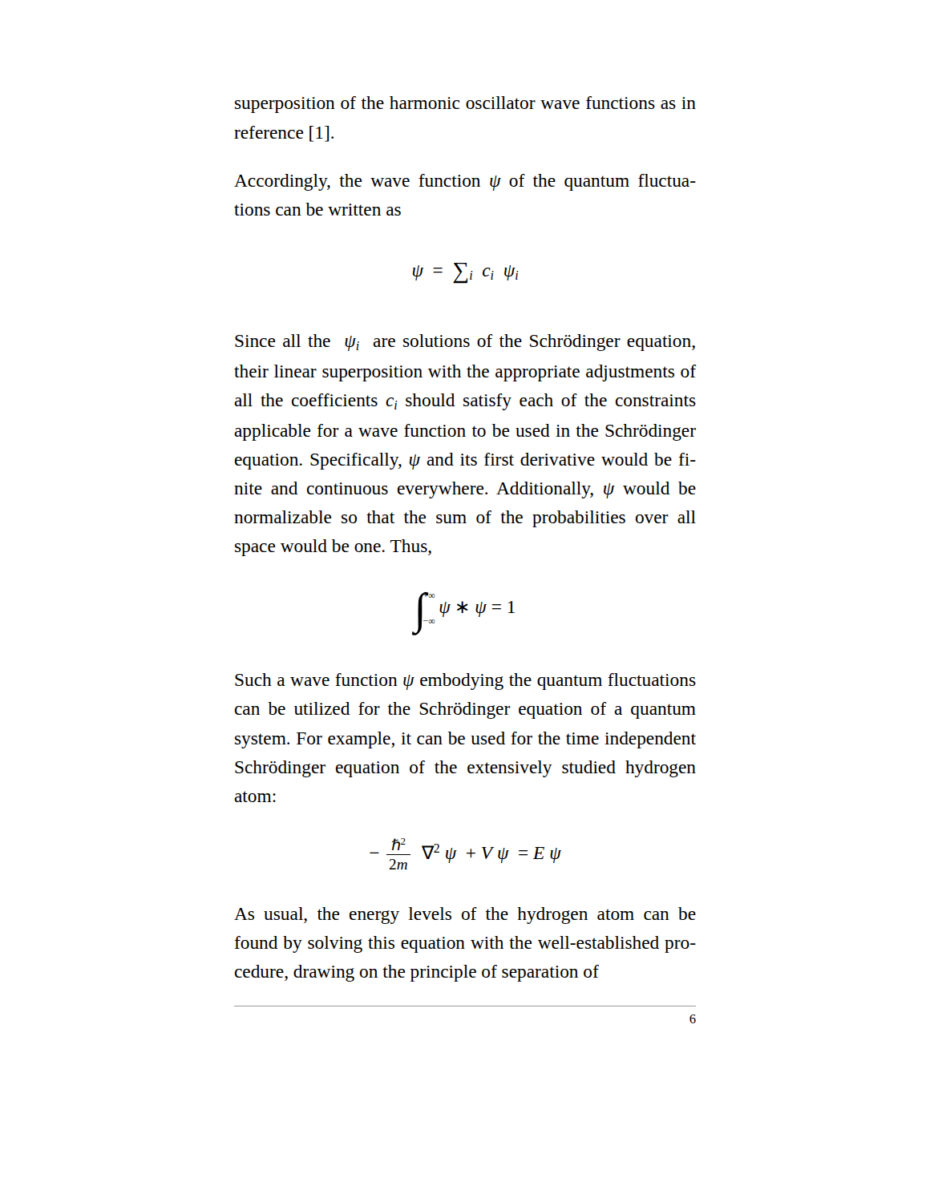superposition of the harmonic oscillator wave functions as in reference [1].
Accordingly, the wave function ψ of the quantum fluctuations can be written as
ψ = ∑i ci ψi
Since all the ψi are solutions of the Schrödinger equation, their linear superposition with the appropriate adjustments of all the coefficients ci should satisfy each of the constraints applicable for a wave function to be used in the Schrödinger equation. Specifically, ψ and its first derivative would be finite and continuous everywhere. Additionally, ψ would be normalizable so that the sum of the probabilities over all space would be one. Thus,
∫+∞−∞ψ ∗ ψ = 1
Such a wave function ψ embodying the quantum fluctuations can be utilized for the Schrödinger equation of a quantum system. For example, it can be used for the time independent Schrödinger equation of the extensively studied hydrogen atom:
− ℏ22m ∇2 ψ + V ψ = E ψ
As usual, the energy levels of the hydrogen atom can be found by solving this equation with the well-established procedure, drawing on the principle of separation of
6